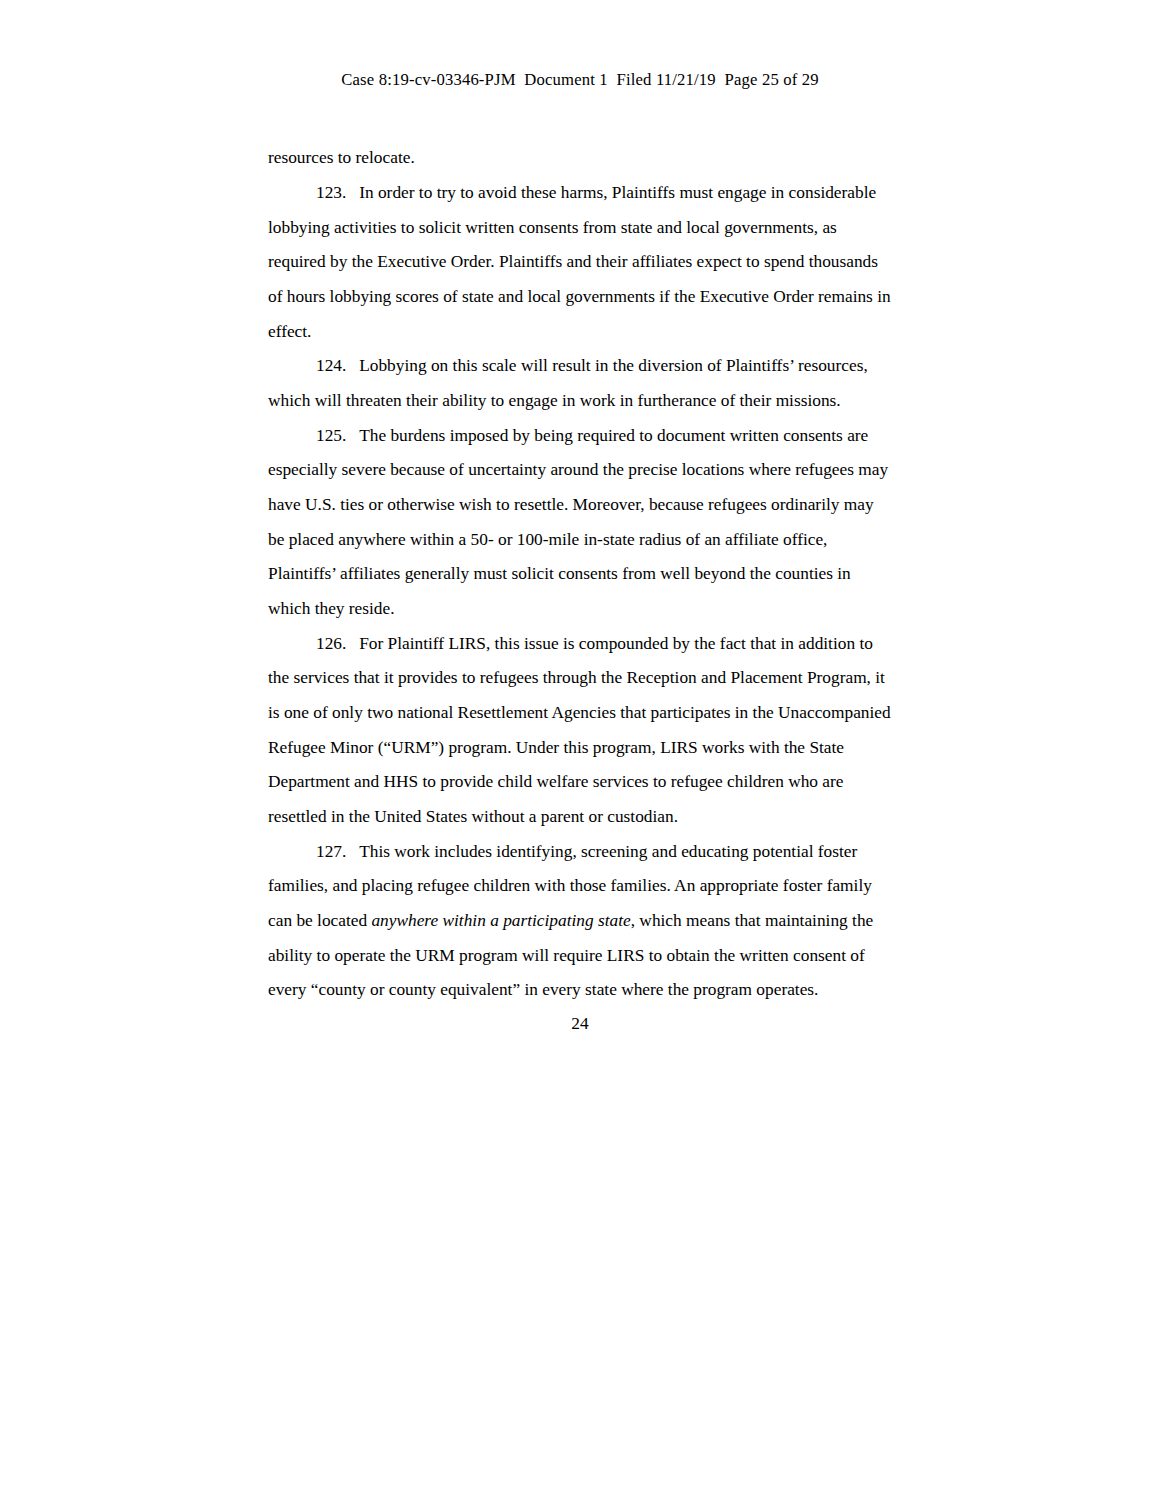Case 8:19-cv-03346-PJM Document 1 Filed 11/21/19 Page 25 of 29
resources to relocate.
123. In order to try to avoid these harms, Plaintiffs must engage in considerable lobbying activities to solicit written consents from state and local governments, as required by the Executive Order. Plaintiffs and their affiliates expect to spend thousands of hours lobbying scores of state and local governments if the Executive Order remains in effect.
124. Lobbying on this scale will result in the diversion of Plaintiffs’ resources, which will threaten their ability to engage in work in furtherance of their missions.
125. The burdens imposed by being required to document written consents are especially severe because of uncertainty around the precise locations where refugees may have U.S. ties or otherwise wish to resettle. Moreover, because refugees ordinarily may be placed anywhere within a 50- or 100-mile in-state radius of an affiliate office, Plaintiffs’ affiliates generally must solicit consents from well beyond the counties in which they reside.
126. For Plaintiff LIRS, this issue is compounded by the fact that in addition to the services that it provides to refugees through the Reception and Placement Program, it is one of only two national Resettlement Agencies that participates in the Unaccompanied Refugee Minor (“URM”) program. Under this program, LIRS works with the State Department and HHS to provide child welfare services to refugee children who are resettled in the United States without a parent or custodian.
127. This work includes identifying, screening and educating potential foster families, and placing refugee children with those families. An appropriate foster family can be located anywhere within a participating state, which means that maintaining the ability to operate the URM program will require LIRS to obtain the written consent of every “county or county equivalent” in every state where the program operates.
24